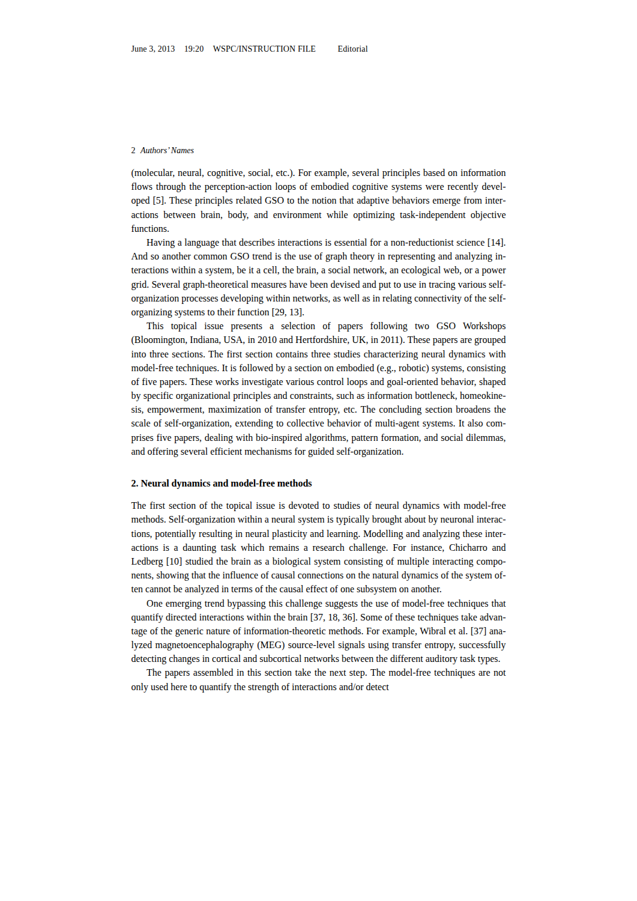June 3, 2013 19:20 WSPC/INSTRUCTION FILE Editorial
2 Authors’ Names
(molecular, neural, cognitive, social, etc.). For example, several principles based on information flows through the perception-action loops of embodied cognitive systems were recently developed [5]. These principles related GSO to the notion that adaptive behaviors emerge from interactions between brain, body, and environment while optimizing task-independent objective functions.
Having a language that describes interactions is essential for a non-reductionist science [14]. And so another common GSO trend is the use of graph theory in representing and analyzing interactions within a system, be it a cell, the brain, a social network, an ecological web, or a power grid. Several graph-theoretical measures have been devised and put to use in tracing various self-organization processes developing within networks, as well as in relating connectivity of the self-organizing systems to their function [29, 13].
This topical issue presents a selection of papers following two GSO Workshops (Bloomington, Indiana, USA, in 2010 and Hertfordshire, UK, in 2011). These papers are grouped into three sections. The first section contains three studies characterizing neural dynamics with model-free techniques. It is followed by a section on embodied (e.g., robotic) systems, consisting of five papers. These works investigate various control loops and goal-oriented behavior, shaped by specific organizational principles and constraints, such as information bottleneck, homeokinesis, empowerment, maximization of transfer entropy, etc. The concluding section broadens the scale of self-organization, extending to collective behavior of multi-agent systems. It also comprises five papers, dealing with bio-inspired algorithms, pattern formation, and social dilemmas, and offering several efficient mechanisms for guided self-organization.
2. Neural dynamics and model-free methods
The first section of the topical issue is devoted to studies of neural dynamics with model-free methods. Self-organization within a neural system is typically brought about by neuronal interactions, potentially resulting in neural plasticity and learning. Modelling and analyzing these interactions is a daunting task which remains a research challenge. For instance, Chicharro and Ledberg [10] studied the brain as a biological system consisting of multiple interacting components, showing that the influence of causal connections on the natural dynamics of the system often cannot be analyzed in terms of the causal effect of one subsystem on another.
One emerging trend bypassing this challenge suggests the use of model-free techniques that quantify directed interactions within the brain [37, 18, 36]. Some of these techniques take advantage of the generic nature of information-theoretic methods. For example, Wibral et al. [37] analyzed magnetoencephalography (MEG) source-level signals using transfer entropy, successfully detecting changes in cortical and subcortical networks between the different auditory task types.
The papers assembled in this section take the next step. The model-free techniques are not only used here to quantify the strength of interactions and/or detect